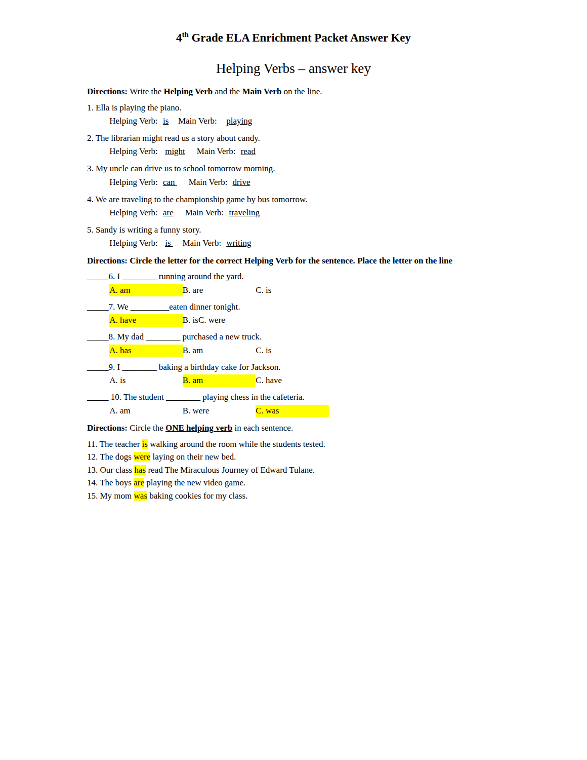4th Grade ELA Enrichment Packet Answer Key
Helping Verbs – answer key
Directions: Write the Helping Verb and the Main Verb on the line.
1. Ella is playing the piano.
Helping Verb: is Main Verb: playing
2. The librarian might read us a story about candy.
Helping Verb: might Main Verb: read
3. My uncle can drive us to school tomorrow morning.
Helping Verb: can Main Verb: drive
4. We are traveling to the championship game by bus tomorrow.
Helping Verb: are Main Verb: traveling
5. Sandy is writing a funny story.
Helping Verb: is Main Verb: writing
Directions: Circle the letter for the correct Helping Verb for the sentence. Place the letter on the line
_____6. I ________ running around the yard.
A. am B. are C. is
_____7. We _________eaten dinner tonight.
A. have B. is C. were
_____8. My dad ________ purchased a new truck.
A. has B. am C. is
_____9. I ________ baking a birthday cake for Jackson.
A. is B. am C. have
_____ 10. The student ________ playing chess in the cafeteria.
A. am B. were C. was
Directions: Circle the ONE helping verb in each sentence.
11. The teacher is walking around the room while the students tested.
12. The dogs were laying on their new bed.
13. Our class has read The Miraculous Journey of Edward Tulane.
14. The boys are playing the new video game.
15. My mom was baking cookies for my class.